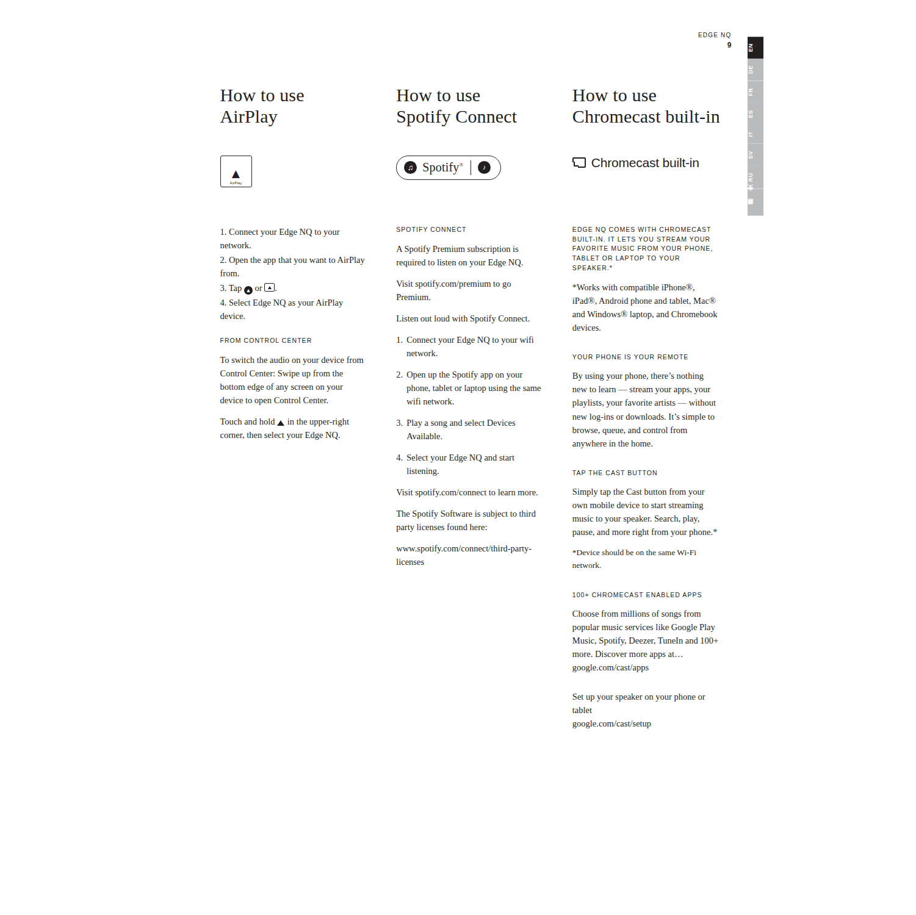EDGE NQ 9
EN
DE
FR
ES
IT
SV
RU
中文
日本語
How to use
AirPlay
▲ AirPlay
1. Connect your Edge NQ to your network.
2. Open the app that you want to AirPlay from.
3. Tap ▲ or .
4. Select Edge NQ as your AirPlay device.
From Control Center
To switch the audio on your device from Control Center: Swipe up from the bottom edge of any screen on your device to open Control Center.
Touch and hold in the upper-right corner, then select your Edge NQ.
How to use
Spotify Connect
♫ Spotify® ♪
Spotify Connect
A Spotify Premium subscription is required to listen on your Edge NQ.
Visit spotify.com/premium to go Premium.
Listen out loud with Spotify Connect.
Connect your Edge NQ to your wifi network.
Open up the Spotify app on your phone, tablet or laptop using the same wifi network.
Play a song and select Devices Available.
Select your Edge NQ and start listening.
Visit spotify.com/connect to learn more.
The Spotify Software is subject to third party licenses found here:
www.spotify.com/connect/third-party-licenses
How to use
Chromecast built-in
Chromecast built-in
Edge NQ comes with Chromecast built-in. It lets you stream your favorite music from your phone, tablet or laptop to your speaker.*
*Works with compatible iPhone®, iPad®, Android phone and tablet, Mac® and Windows® laptop, and Chromebook devices.
Your phone is your remote
By using your phone, there’s nothing new to learn — stream your apps, your playlists, your favorite artists — without new log-ins or downloads. It’s simple to browse, queue, and control from anywhere in the home.
Tap the Cast button
Simply tap the Cast button from your own mobile device to start streaming music to your speaker. Search, play, pause, and more right from your phone.*
*Device should be on the same Wi-Fi network.
100+ Chromecast enabled apps
Choose from millions of songs from popular music services like Google Play Music, Spotify, Deezer, TuneIn and 100+ more. Discover more apps at…
google.com/cast/apps
Set up your speaker on your phone or tablet
google.com/cast/setup